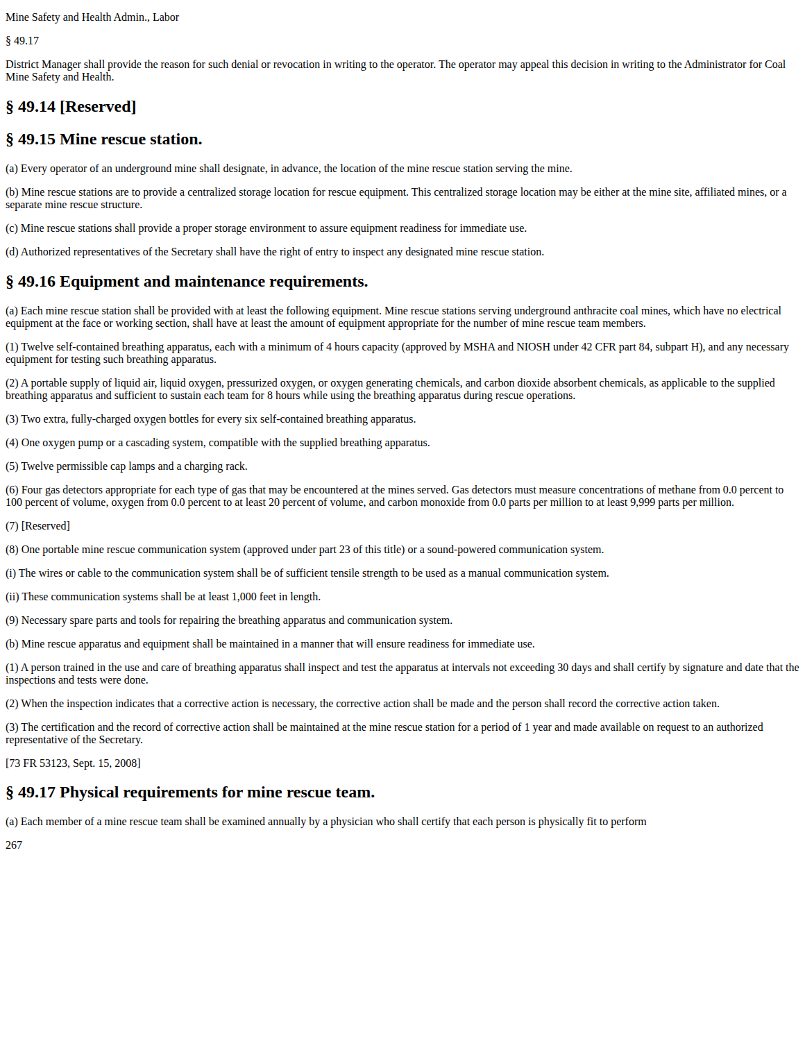Mine Safety and Health Admin., Labor
§ 49.17
District Manager shall provide the reason for such denial or revocation in writing to the operator. The operator may appeal this decision in writing to the Administrator for Coal Mine Safety and Health.
§ 49.14 [Reserved]
§ 49.15 Mine rescue station.
(a) Every operator of an underground mine shall designate, in advance, the location of the mine rescue station serving the mine.
(b) Mine rescue stations are to provide a centralized storage location for rescue equipment. This centralized storage location may be either at the mine site, affiliated mines, or a separate mine rescue structure.
(c) Mine rescue stations shall provide a proper storage environment to assure equipment readiness for immediate use.
(d) Authorized representatives of the Secretary shall have the right of entry to inspect any designated mine rescue station.
§ 49.16 Equipment and maintenance requirements.
(a) Each mine rescue station shall be provided with at least the following equipment. Mine rescue stations serving underground anthracite coal mines, which have no electrical equipment at the face or working section, shall have at least the amount of equipment appropriate for the number of mine rescue team members.
(1) Twelve self-contained breathing apparatus, each with a minimum of 4 hours capacity (approved by MSHA and NIOSH under 42 CFR part 84, subpart H), and any necessary equipment for testing such breathing apparatus.
(2) A portable supply of liquid air, liquid oxygen, pressurized oxygen, or oxygen generating chemicals, and carbon dioxide absorbent chemicals, as applicable to the supplied breathing apparatus and sufficient to sustain each team for 8 hours while using the breathing apparatus during rescue operations.
(3) Two extra, fully-charged oxygen bottles for every six self-contained breathing apparatus.
(4) One oxygen pump or a cascading system, compatible with the supplied breathing apparatus.
(5) Twelve permissible cap lamps and a charging rack.
(6) Four gas detectors appropriate for each type of gas that may be encountered at the mines served. Gas detectors must measure concentrations of methane from 0.0 percent to 100 percent of volume, oxygen from 0.0 percent to at least 20 percent of volume, and carbon monoxide from 0.0 parts per million to at least 9,999 parts per million.
(7) [Reserved]
(8) One portable mine rescue communication system (approved under part 23 of this title) or a sound-powered communication system.
(i) The wires or cable to the communication system shall be of sufficient tensile strength to be used as a manual communication system.
(ii) These communication systems shall be at least 1,000 feet in length.
(9) Necessary spare parts and tools for repairing the breathing apparatus and communication system.
(b) Mine rescue apparatus and equipment shall be maintained in a manner that will ensure readiness for immediate use.
(1) A person trained in the use and care of breathing apparatus shall inspect and test the apparatus at intervals not exceeding 30 days and shall certify by signature and date that the inspections and tests were done.
(2) When the inspection indicates that a corrective action is necessary, the corrective action shall be made and the person shall record the corrective action taken.
(3) The certification and the record of corrective action shall be maintained at the mine rescue station for a period of 1 year and made available on request to an authorized representative of the Secretary.
[73 FR 53123, Sept. 15, 2008]
§ 49.17 Physical requirements for mine rescue team.
(a) Each member of a mine rescue team shall be examined annually by a physician who shall certify that each person is physically fit to perform
267